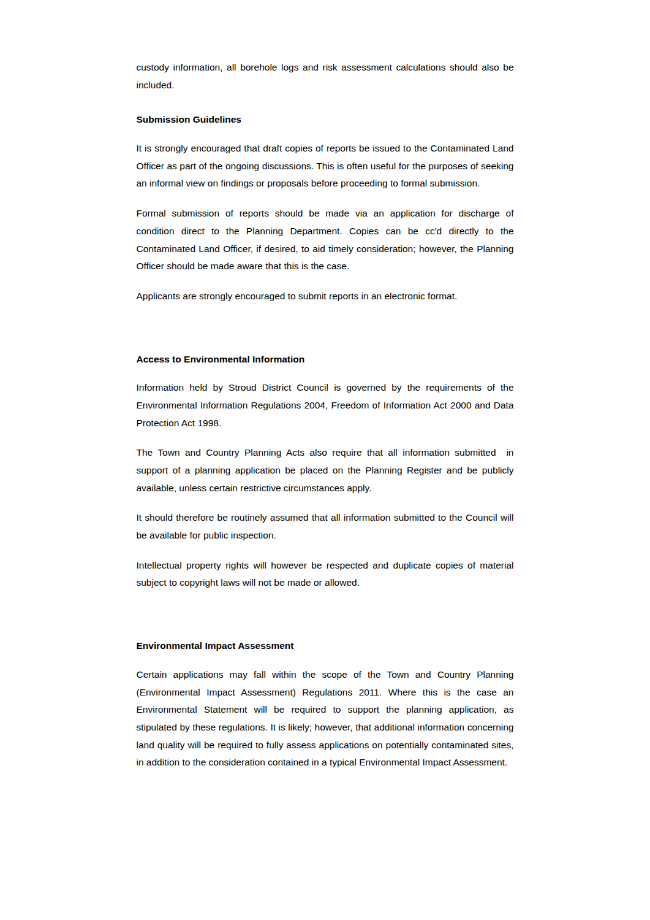custody information, all borehole logs and risk assessment calculations should also be included.
Submission Guidelines
It is strongly encouraged that draft copies of reports be issued to the Contaminated Land Officer as part of the ongoing discussions. This is often useful for the purposes of seeking an informal view on findings or proposals before proceeding to formal submission.
Formal submission of reports should be made via an application for discharge of condition direct to the Planning Department. Copies can be cc'd directly to the Contaminated Land Officer, if desired, to aid timely consideration; however, the Planning Officer should be made aware that this is the case.
Applicants are strongly encouraged to submit reports in an electronic format.
Access to Environmental Information
Information held by Stroud District Council is governed by the requirements of the Environmental Information Regulations 2004, Freedom of Information Act 2000 and Data Protection Act 1998.
The Town and Country Planning Acts also require that all information submitted in support of a planning application be placed on the Planning Register and be publicly available, unless certain restrictive circumstances apply.
It should therefore be routinely assumed that all information submitted to the Council will be available for public inspection.
Intellectual property rights will however be respected and duplicate copies of material subject to copyright laws will not be made or allowed.
Environmental Impact Assessment
Certain applications may fall within the scope of the Town and Country Planning (Environmental Impact Assessment) Regulations 2011. Where this is the case an Environmental Statement will be required to support the planning application, as stipulated by these regulations. It is likely; however, that additional information concerning land quality will be required to fully assess applications on potentially contaminated sites, in addition to the consideration contained in a typical Environmental Impact Assessment.